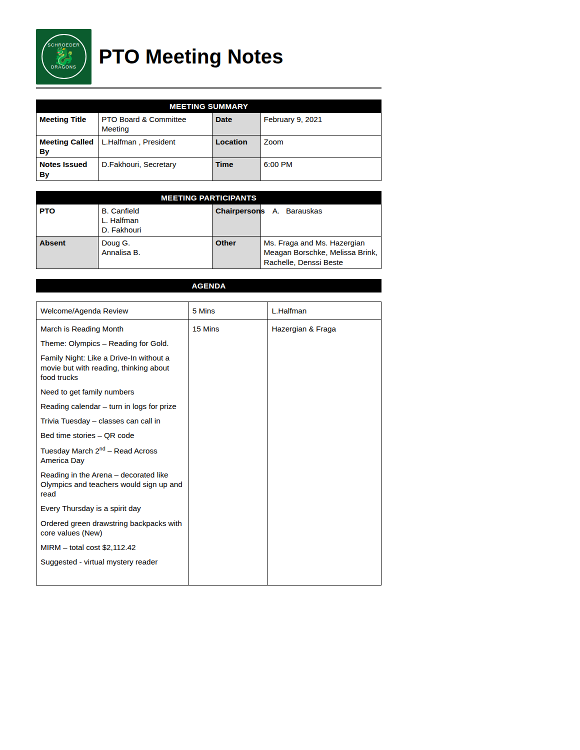SCHROEDER
🐉
DRAGONS
PTO Meeting Notes
| MEETING SUMMARY |
| Meeting Title | PTO Board & Committee Meeting | Date | February 9, 2021 |
| Meeting Called By | L.Halfman , President | Location | Zoom |
| Notes Issued By | D.Fakhouri, Secretary | Time | 6:00 PM |
| MEETING PARTICIPANTS |
| PTO | B. Canfield L. Halfman D. Fakhouri | Chairpersons | A. Barauskas |
| Absent | Doug G. Annalisa B. | Other | Ms. Fraga and Ms. Hazergian Meagan Borschke, Melissa Brink, Rachelle, Denssi Beste |
AGENDA
| Welcome/Agenda Review | 5 Mins | L.Halfman |
| March is Reading Month Theme: Olympics – Reading for Gold. Family Night: Like a Drive-In without a movie but with reading, thinking about food trucks Need to get family numbers Reading calendar – turn in logs for prize Trivia Tuesday – classes can call in Bed time stories – QR code Tuesday March 2 nd – Read Across America Day Reading in the Arena – decorated like Olympics and teachers would sign up and read Every Thursday is a spirit day Ordered green drawstring backpacks with core values (New) MIRM – total cost $2,112.42 Suggested - virtual mystery reader | 15 Mins | Hazergian & Fraga |